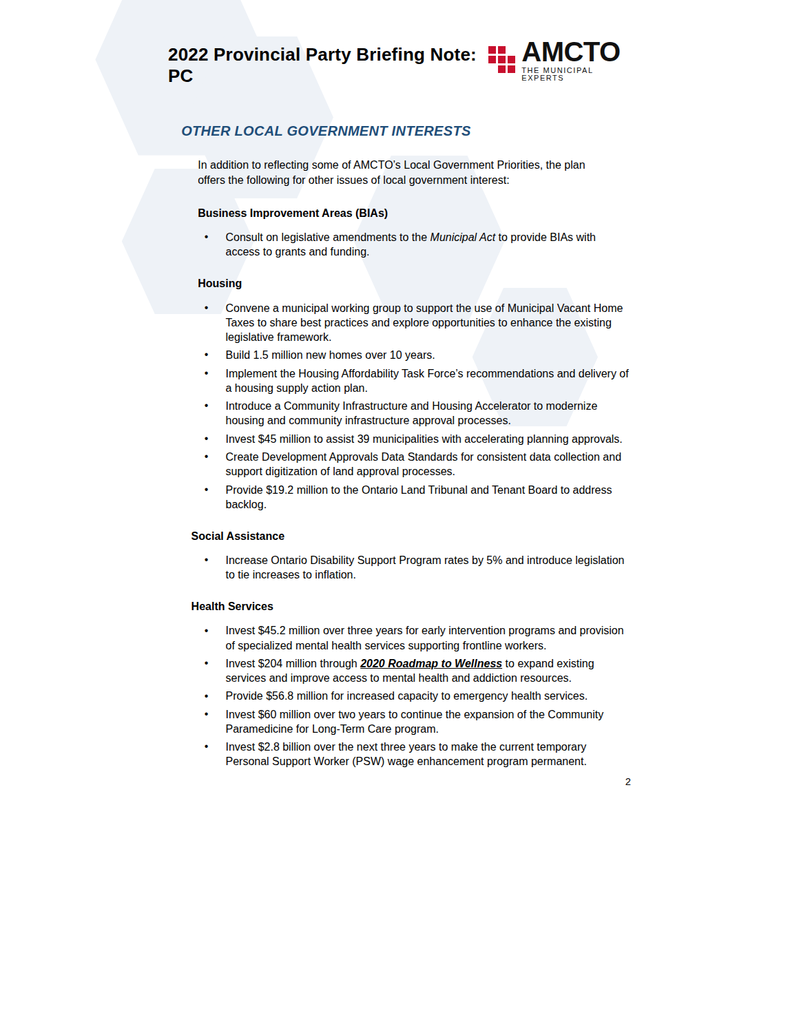2022 Provincial Party Briefing Note: PC
AMCTO
THE MUNICIPAL EXPERTS
OTHER LOCAL GOVERNMENT INTERESTS
In addition to reflecting some of AMCTO’s Local Government Priorities, the plan offers the following for other issues of local government interest:
Business Improvement Areas (BIAs)
Consult on legislative amendments to the Municipal Act to provide BIAs with access to grants and funding.
Housing
Convene a municipal working group to support the use of Municipal Vacant Home Taxes to share best practices and explore opportunities to enhance the existing legislative framework.
Build 1.5 million new homes over 10 years.
Implement the Housing Affordability Task Force’s recommendations and delivery of a housing supply action plan.
Introduce a Community Infrastructure and Housing Accelerator to modernize housing and community infrastructure approval processes.
Invest $45 million to assist 39 municipalities with accelerating planning approvals.
Create Development Approvals Data Standards for consistent data collection and support digitization of land approval processes.
Provide $19.2 million to the Ontario Land Tribunal and Tenant Board to address backlog.
Social Assistance
Increase Ontario Disability Support Program rates by 5% and introduce legislation to tie increases to inflation.
Health Services
Invest $45.2 million over three years for early intervention programs and provision of specialized mental health services supporting frontline workers.
Invest $204 million through 2020 Roadmap to Wellness to expand existing services and improve access to mental health and addiction resources.
Provide $56.8 million for increased capacity to emergency health services.
Invest $60 million over two years to continue the expansion of the Community Paramedicine for Long-Term Care program.
Invest $2.8 billion over the next three years to make the current temporary Personal Support Worker (PSW) wage enhancement program permanent.
2